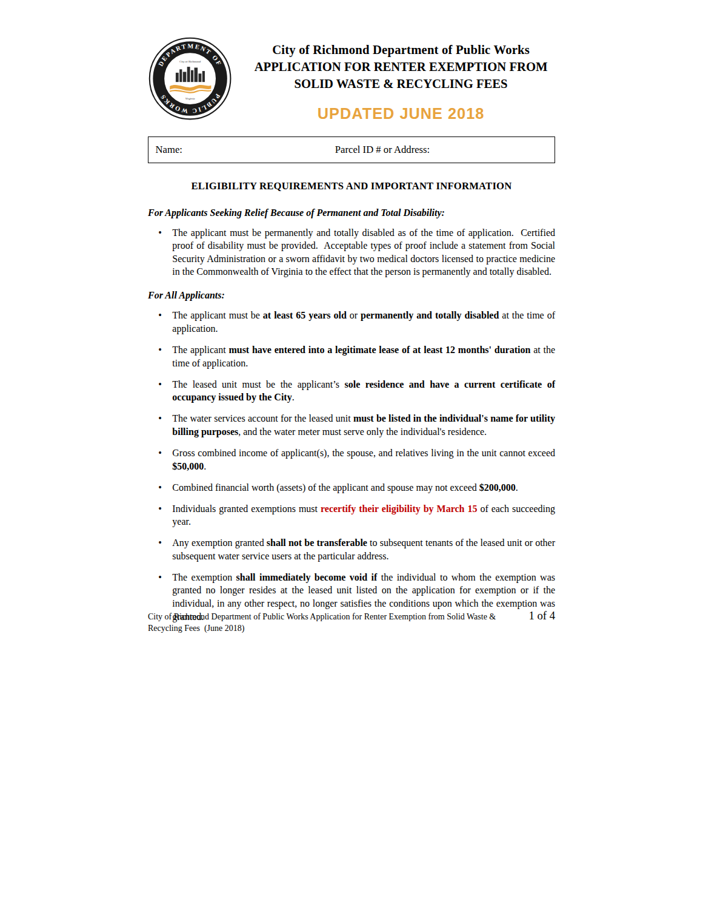DEPARTMENT OF PUBLIC WORKS City of Richmond Virginia
City of Richmond Department of Public Works
APPLICATION FOR RENTER EXEMPTION FROM
SOLID WASTE & RECYCLING FEES
UPDATED JUNE 2018
Name: Parcel ID # or Address:
ELIGIBILITY REQUIREMENTS AND IMPORTANT INFORMATION
For Applicants Seeking Relief Because of Permanent and Total Disability:
The applicant must be permanently and totally disabled as of the time of application. Certified proof of disability must be provided. Acceptable types of proof include a statement from Social Security Administration or a sworn affidavit by two medical doctors licensed to practice medicine in the Commonwealth of Virginia to the effect that the person is permanently and totally disabled.
For All Applicants:
The applicant must be at least 65 years old or permanently and totally disabled at the time of application.
The applicant must have entered into a legitimate lease of at least 12 months' duration at the time of application.
The leased unit must be the applicant’s sole residence and have a current certificate of occupancy issued by the City.
The water services account for the leased unit must be listed in the individual's name for utility billing purposes, and the water meter must serve only the individual's residence.
Gross combined income of applicant(s), the spouse, and relatives living in the unit cannot exceed $50,000.
Combined financial worth (assets) of the applicant and spouse may not exceed $200,000.
Individuals granted exemptions must recertify their eligibility by March 15 of each succeeding year.
Any exemption granted shall not be transferable to subsequent tenants of the leased unit or other subsequent water service users at the particular address.
The exemption shall immediately become void if the individual to whom the exemption was granted no longer resides at the leased unit listed on the application for exemption or if the individual, in any other respect, no longer satisfies the conditions upon which the exemption was granted.
City of Richmond Department of Public Works Application for Renter Exemption from Solid Waste & Recycling Fees (June 2018)
1 of 4